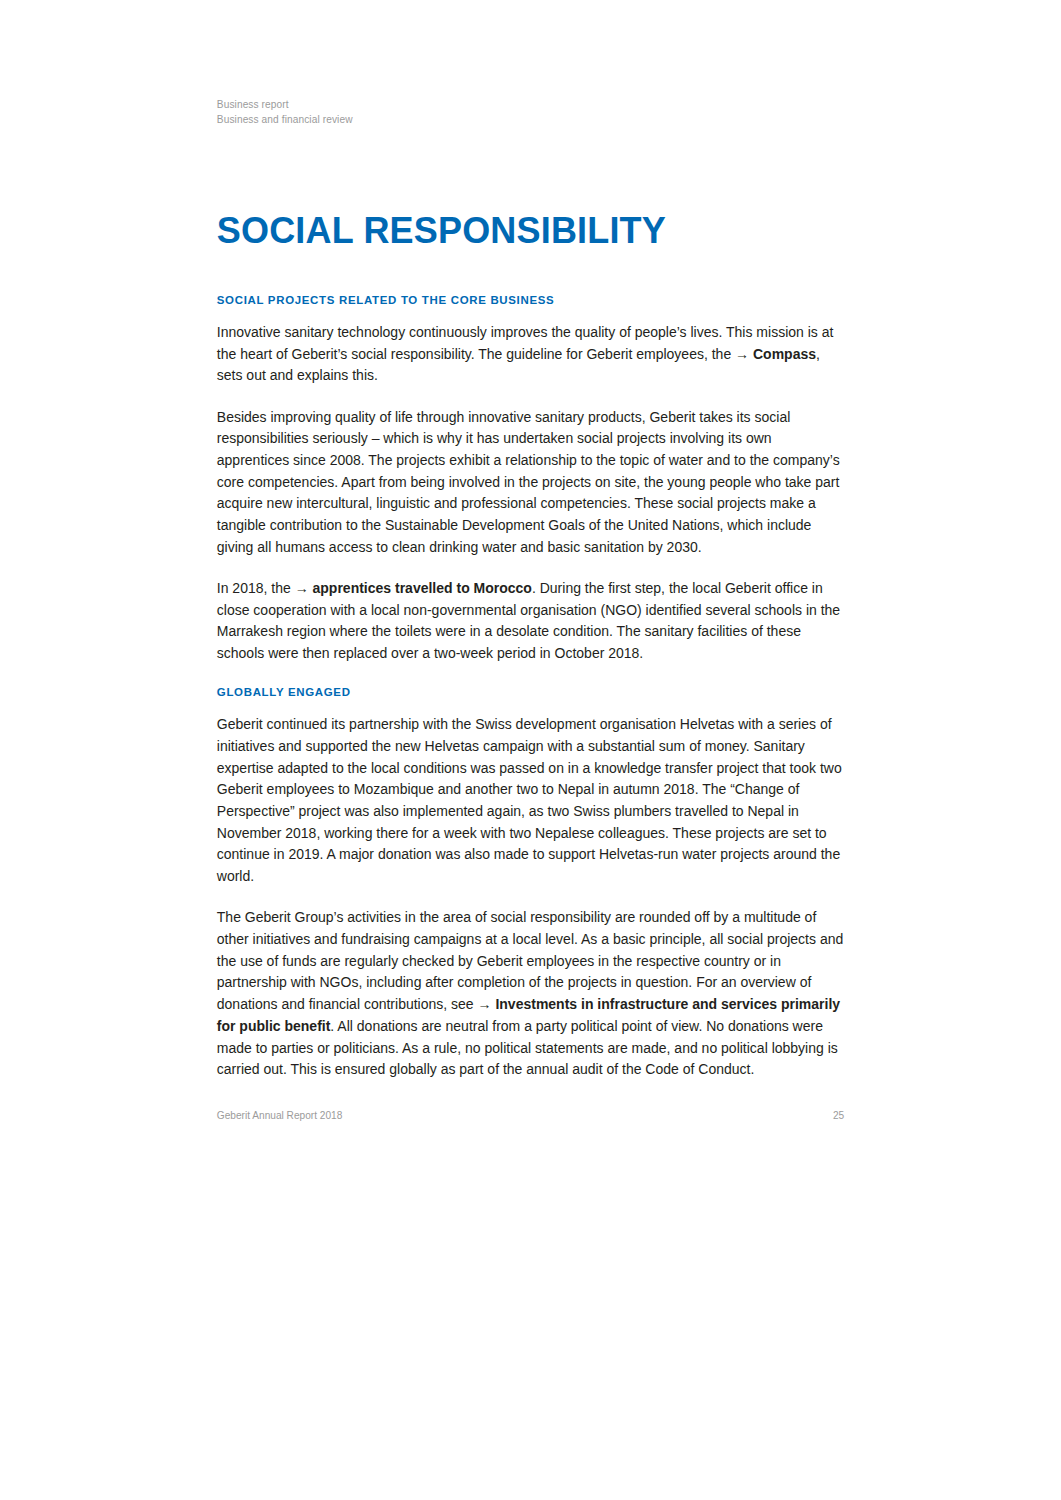Business report
Business and financial review
SOCIAL RESPONSIBILITY
Social projects related to the core business
Innovative sanitary technology continuously improves the quality of people’s lives. This mission is at the heart of Geberit’s social responsibility. The guideline for Geberit employees, the → Compass, sets out and explains this.
Besides improving quality of life through innovative sanitary products, Geberit takes its social responsibilities seriously – which is why it has undertaken social projects involving its own apprentices since 2008. The projects exhibit a relationship to the topic of water and to the company’s core competencies. Apart from being involved in the projects on site, the young people who take part acquire new intercultural, linguistic and professional competencies. These social projects make a tangible contribution to the Sustainable Development Goals of the United Nations, which include giving all humans access to clean drinking water and basic sanitation by 2030.
In 2018, the → apprentices travelled to Morocco. During the first step, the local Geberit office in close cooperation with a local non-governmental organisation (NGO) identified several schools in the Marrakesh region where the toilets were in a desolate condition. The sanitary facilities of these schools were then replaced over a two-week period in October 2018.
Globally engaged
Geberit continued its partnership with the Swiss development organisation Helvetas with a series of initiatives and supported the new Helvetas campaign with a substantial sum of money. Sanitary expertise adapted to the local conditions was passed on in a knowledge transfer project that took two Geberit employees to Mozambique and another two to Nepal in autumn 2018. The “Change of Perspective” project was also implemented again, as two Swiss plumbers travelled to Nepal in November 2018, working there for a week with two Nepalese colleagues. These projects are set to continue in 2019. A major donation was also made to support Helvetas-run water projects around the world.
The Geberit Group’s activities in the area of social responsibility are rounded off by a multitude of other initiatives and fundraising campaigns at a local level. As a basic principle, all social projects and the use of funds are regularly checked by Geberit employees in the respective country or in partnership with NGOs, including after completion of the projects in question. For an overview of donations and financial contributions, see → Investments in infrastructure and services primarily for public benefit. All donations are neutral from a party political point of view. No donations were made to parties or politicians. As a rule, no political statements are made, and no political lobbying is carried out. This is ensured globally as part of the annual audit of the Code of Conduct.
Geberit Annual Report 2018 25